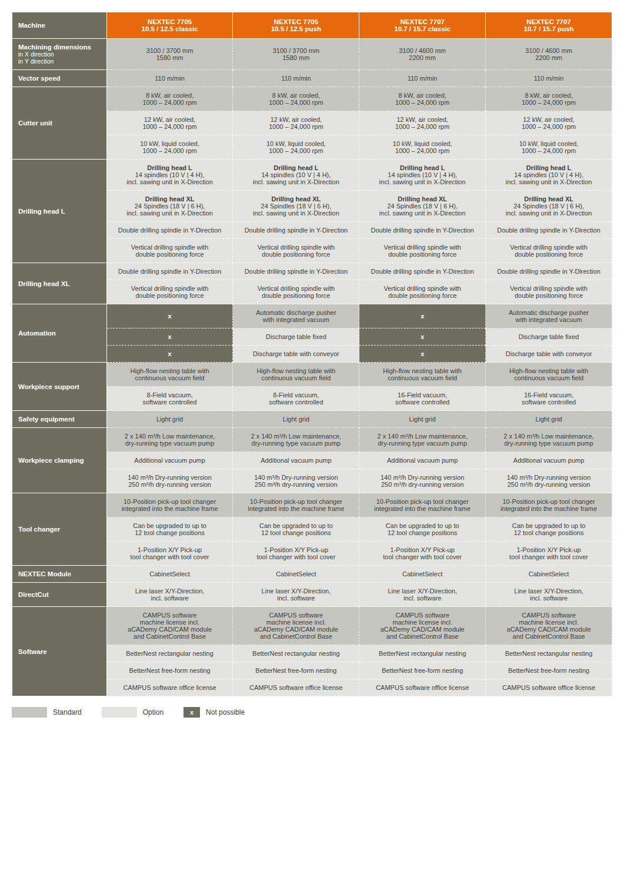| Machine | NEXTEC 7705 10.5 / 12.5 classic | NEXTEC 7705 10.5 / 12.5 push | NEXTEC 7707 10.7 / 15.7 classic | NEXTEC 7707 10.7 / 15.7 push |
| --- | --- | --- | --- | --- |
| Machining dimensions in X direction in Y direction | 3100 / 3700 mm 1580 mm | 3100 / 3700 mm 1580 mm | 3100 / 4600 mm 2200 mm | 3100 / 4600 mm 2200 mm |
| Vector speed | 110 m/min | 110 m/min | 110 m/min | 110 m/min |
| Cutter unit | 8 kW, air cooled, 1000 – 24,000 rpm | 8 kW, air cooled, 1000 – 24,000 rpm | 8 kW, air cooled, 1000 – 24,000 rpm | 8 kW, air cooled, 1000 – 24,000 rpm |
| 12 kW, air cooled, 1000 – 24,000 rpm | 12 kW, air cooled, 1000 – 24,000 rpm | 12 kW, air cooled, 1000 – 24,000 rpm | 12 kW, air cooled, 1000 – 24,000 rpm |
| 10 kW, liquid cooled, 1000 – 24,000 rpm | 10 kW, liquid cooled, 1000 – 24,000 rpm | 10 kW, liquid cooled, 1000 – 24,000 rpm | 10 kW, liquid cooled, 1000 – 24,000 rpm |
| Drilling head L | Drilling head L 14 spindles (10 V / 4 H), incl. sawing unit in X-Direction | Drilling head L 14 spindles (10 V / 4 H), incl. sawing unit in X-Direction | Drilling head L 14 spindles (10 V / 4 H), incl. sawing unit in X-Direction | Drilling head L 14 spindles (10 V / 4 H), incl. sawing unit in X-Direction |
| Drilling head XL 24 Spindles (18 V / 6 H), incl. sawing unit in X-Direction | Drilling head XL 24 Spindles (18 V / 6 H), incl. sawing unit in X-Direction | Drilling head XL 24 Spindles (18 V / 6 H), incl. sawing unit in X-Direction | Drilling head XL 24 Spindles (18 V / 6 H), incl. sawing unit in X-Direction |
| Double drilling spindle in Y-Direction | Double drilling spindle in Y-Direction | Double drilling spindle in Y-Direction | Double drilling spindle in Y-Direction |
| Vertical drilling spindle with double positioning force | Vertical drilling spindle with double positioning force | Vertical drilling spindle with double positioning force | Vertical drilling spindle with double positioning force |
| Drilling head XL | Double drilling spindle in Y-Direction | Double drilling spindle in Y-Direction | Double drilling spindle in Y-Direction | Double drilling spindle in Y-Direction |
| Vertical drilling spindle with double positioning force | Vertical drilling spindle with double positioning force | Vertical drilling spindle with double positioning force | Vertical drilling spindle with double positioning force |
| Automation | x | Automatic discharge pusher with integrated vacuum | x | Automatic discharge pusher with integrated vacuum |
| x | Discharge table fixed | x | Discharge table fixed |
| x | Discharge table with conveyor | x | Discharge table with conveyor |
| Workpiece support | High-flow nesting table with continuous vacuum field | High-flow nesting table with continuous vacuum field | High-flow nesting table with continuous vacuum field | High-flow nesting table with continuous vacuum field |
| 8-Field vacuum, software controlled | 8-Field vacuum, software controlled | 16-Field vacuum, software controlled | 16-Field vacuum, software controlled |
| Safety equipment | Light grid | Light grid | Light grid | Light grid |
| Workpiece clamping | 2 x 140 m³/h Low maintenance, dry-running type vacuum pump | 2 x 140 m³/h Low maintenance, dry-running type vacuum pump | 2 x 140 m³/h Low maintenance, dry-running type vacuum pump | 2 x 140 m³/h Low maintenance, dry-running type vacuum pump |
| Additional vacuum pump | Additional vacuum pump | Additional vacuum pump | Additional vacuum pump |
| 140 m³/h Dry-running version 250 m³/h dry-running version | 140 m³/h Dry-running version 250 m³/h dry-running version | 140 m³/h Dry-running version 250 m³/h dry-running version | 140 m³/h Dry-running version 250 m³/h dry-running version |
| Tool changer | 10-Position pick-up tool changer integrated into the machine frame | 10-Position pick-up tool changer integrated into the machine frame | 10-Position pick-up tool changer integrated into the machine frame | 10-Position pick-up tool changer integrated into the machine frame |
| Can be upgraded to up to 12 tool change positions | Can be upgraded to up to 12 tool change positions | Can be upgraded to up to 12 tool change positions | Can be upgraded to up to 12 tool change positions |
| 1-Position X/Y Pick-up tool changer with tool cover | 1-Position X/Y Pick-up tool changer with tool cover | 1-Position X/Y Pick-up tool changer with tool cover | 1-Position X/Y Pick-up tool changer with tool cover |
| NEXTEC Module | CabinetSelect | CabinetSelect | CabinetSelect | CabinetSelect |
| DirectCut | Line laser X/Y-Direction, incl. software | Line laser X/Y-Direction, incl. software | Line laser X/Y-Direction, incl. software | Line laser X/Y-Direction, incl. software |
| Software | CAMPUS software machine license incl. aCADemy CAD/CAM module and CabinetControl Base | CAMPUS software machine license incl. aCADemy CAD/CAM module and CabinetControl Base | CAMPUS software machine license incl. aCADemy CAD/CAM module and CabinetControl Base | CAMPUS software machine license incl. aCADemy CAD/CAM module and CabinetControl Base |
| BetterNest rectangular nesting | BetterNest rectangular nesting | BetterNest rectangular nesting | BetterNest rectangular nesting |
| BetterNest free-form nesting | BetterNest free-form nesting | BetterNest free-form nesting | BetterNest free-form nesting |
| CAMPUS software office license | CAMPUS software office license | CAMPUS software office license | CAMPUS software office license |
Standard Option xNot possible